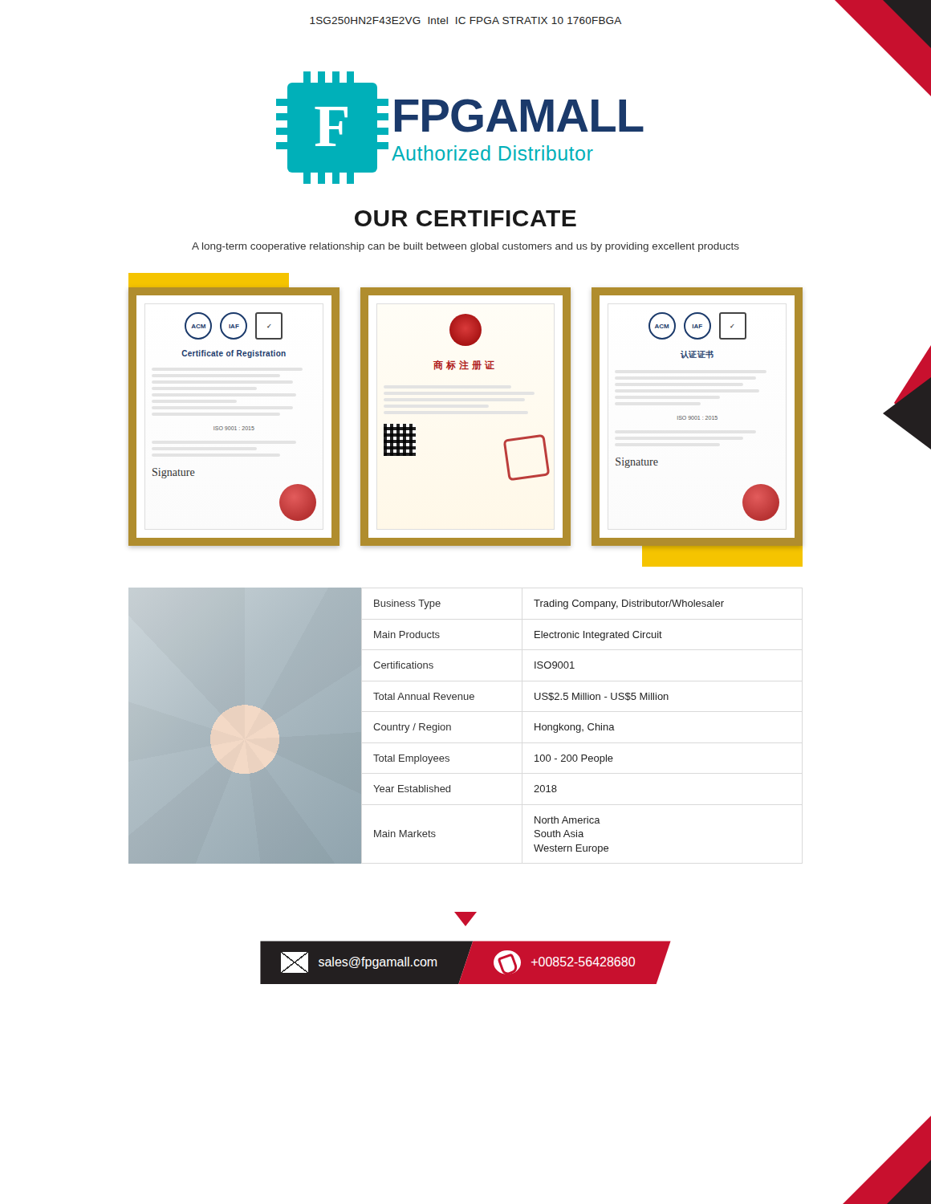1SG250HN2F43E2VG Intel IC FPGA STRATIX 10 1760FBGA
F
FPGAMALL
Authorized Distributor
OUR CERTIFICATE
A long-term cooperative relationship can be built between global customers and us by providing excellent products
ACM IAF ✓
Certificate of Registration
ISO 9001 : 2015
Signature
商标注册证
ACM IAF ✓
认证证书
ISO 9001 : 2015
Signature
| Business Type | Trading Company, Distributor/Wholesaler |
| Main Products | Electronic Integrated Circuit |
| Certifications | ISO9001 |
| Total Annual Revenue | US$2.5 Million - US$5 Million |
| Country / Region | Hongkong, China |
| Total Employees | 100 - 200 People |
| Year Established | 2018 |
| Main Markets | North America South Asia Western Europe |
sales@fpgamall.com
+00852-56428680